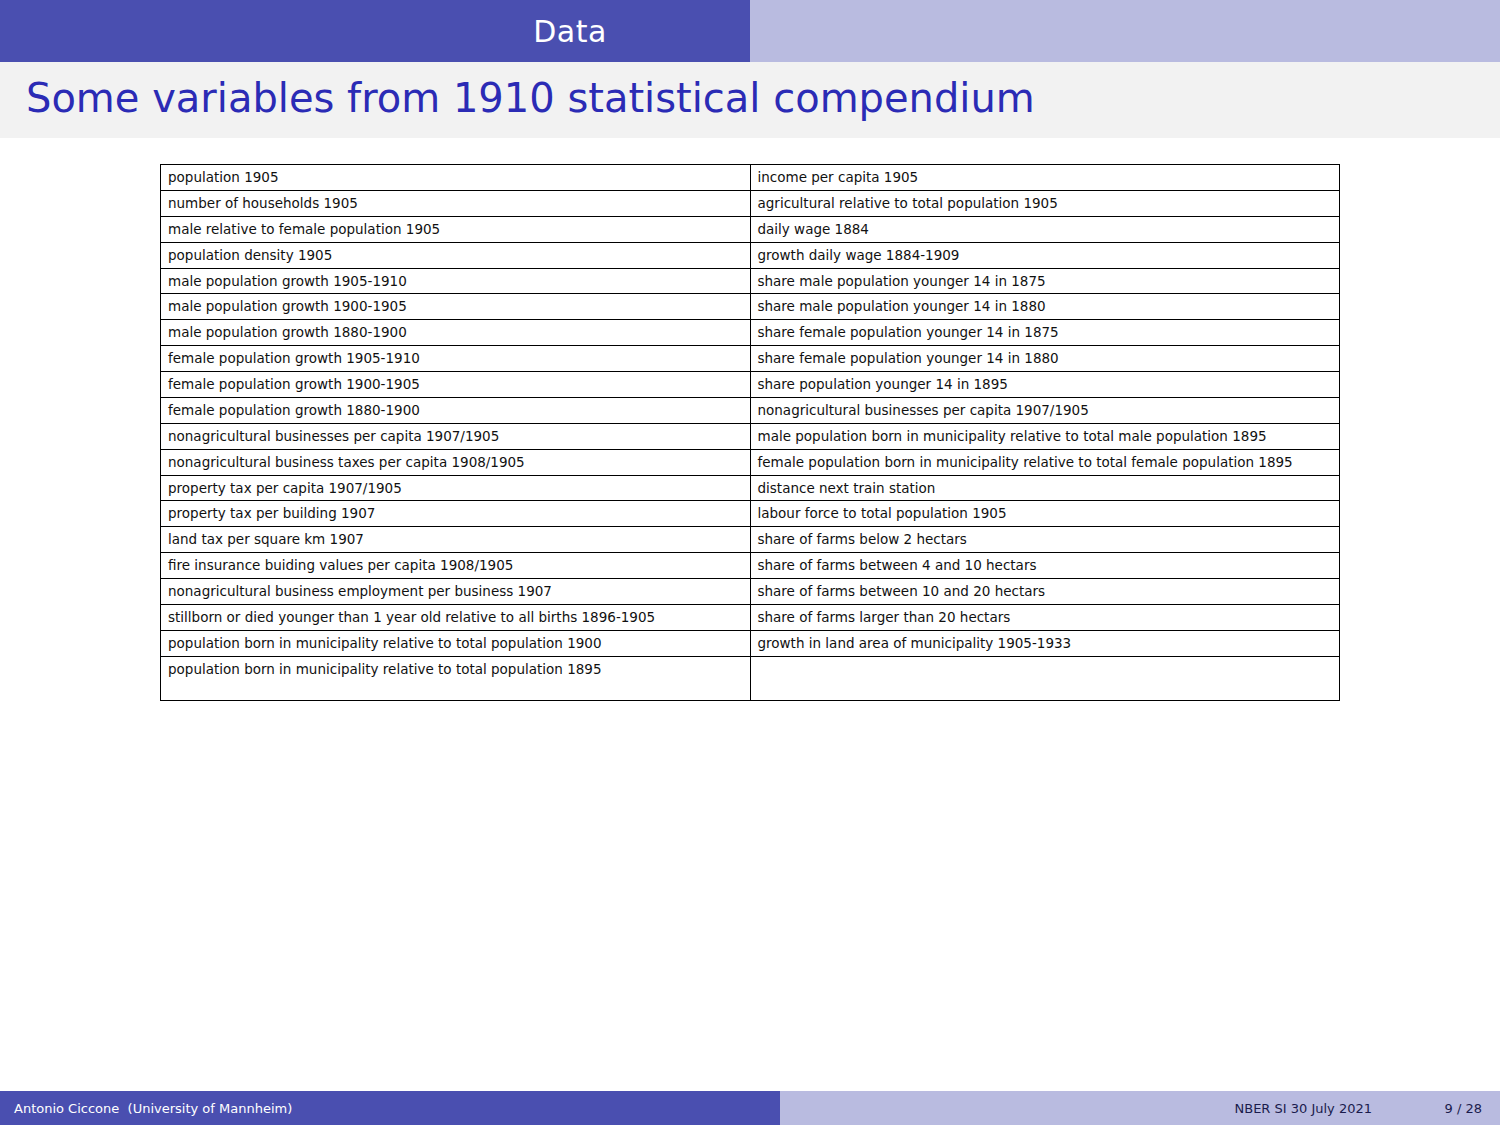Data
Some variables from 1910 statistical compendium
| population 1905 | income per capita 1905 |
| number of households 1905 | agricultural relative to total population 1905 |
| male relative to female population 1905 | daily wage 1884 |
| population density 1905 | growth daily wage 1884-1909 |
| male population growth 1905-1910 | share male population younger 14 in 1875 |
| male population growth 1900-1905 | share male population younger 14 in 1880 |
| male population growth 1880-1900 | share female population younger 14 in 1875 |
| female population growth 1905-1910 | share female population younger 14 in 1880 |
| female population growth 1900-1905 | share population younger 14 in 1895 |
| female population growth 1880-1900 | nonagricultural businesses per capita 1907/1905 |
| nonagricultural businesses per capita 1907/1905 | male population born in municipality relative to total male population 1895 |
| nonagricultural business taxes per capita 1908/1905 | female population born in municipality relative to total female population 1895 |
| property tax per capita 1907/1905 | distance next train station |
| property tax per building 1907 | labour force to total population 1905 |
| land tax per square km 1907 | share of farms below 2 hectars |
| fire insurance buiding values per capita 1908/1905 | share of farms between 4 and 10 hectars |
| nonagricultural business employment per business 1907 | share of farms between 10 and 20 hectars |
| stillborn or died younger than 1 year old relative to all births 1896-1905 | share of farms larger than 20 hectars |
| population born in municipality relative to total population 1900 | growth in land area of municipality 1905-1933 |
| population born in municipality relative to total population 1895 | |
Antonio Ciccone (University of Mannheim)
NBER SI 30 July 2021 9 / 28